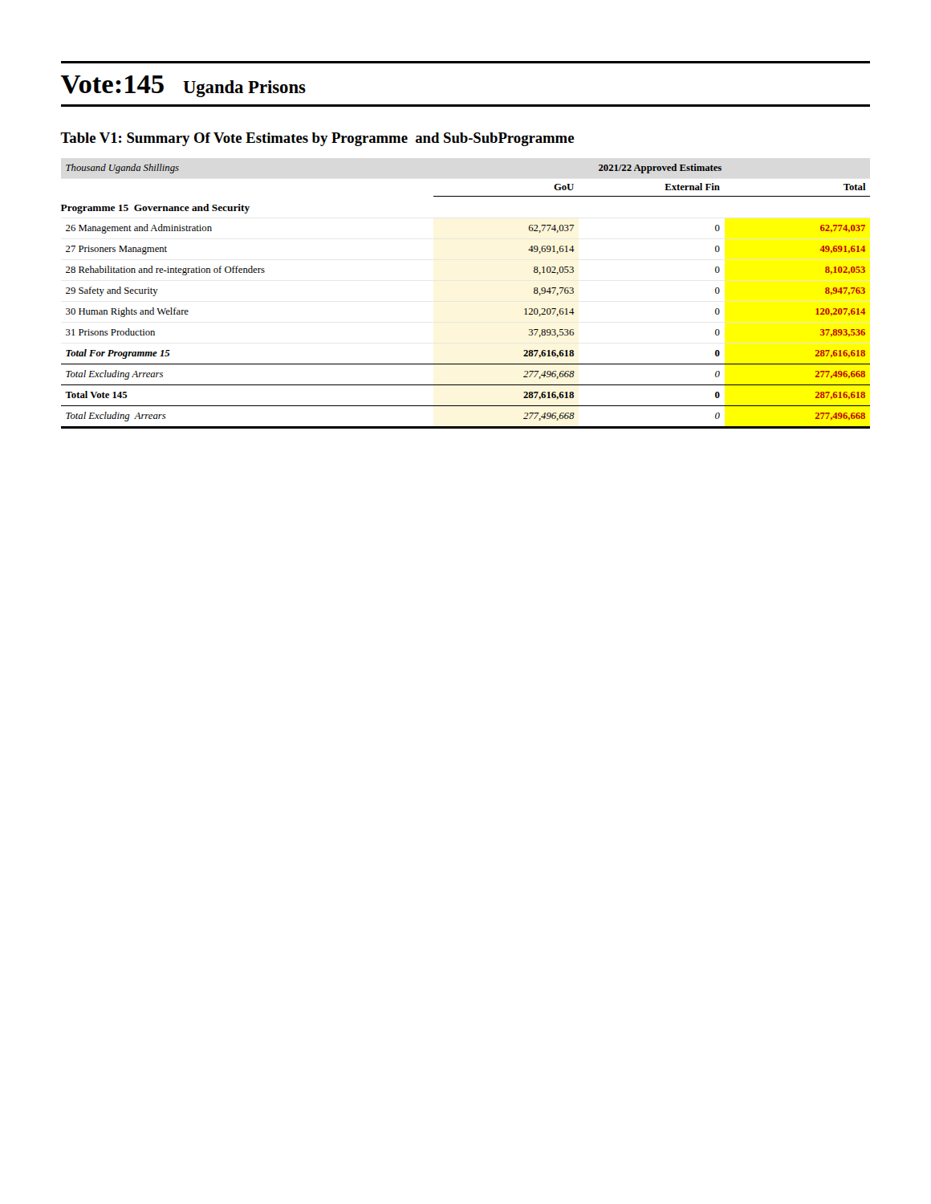Vote:145 Uganda Prisons
Table V1: Summary Of Vote Estimates by Programme and Sub-SubProgramme
| Thousand Uganda Shillings | 2021/22 Approved Estimates |
| Programme 15 Governance and Security |
| | GoU | External Fin | Total |
| 26 Management and Administration | 62,774,037 | 0 | 62,774,037 |
| 27 Prisoners Managment | 49,691,614 | 0 | 49,691,614 |
| 28 Rehabilitation and re-integration of Offenders | 8,102,053 | 0 | 8,102,053 |
| 29 Safety and Security | 8,947,763 | 0 | 8,947,763 |
| 30 Human Rights and Welfare | 120,207,614 | 0 | 120,207,614 |
| 31 Prisons Production | 37,893,536 | 0 | 37,893,536 |
| Total For Programme 15 | 287,616,618 | 0 | 287,616,618 |
| Total Excluding Arrears | 277,496,668 | 0 | 277,496,668 |
| Total Vote 145 | 287,616,618 | 0 | 287,616,618 |
| Total Excluding Arrears | 277,496,668 | 0 | 277,496,668 |